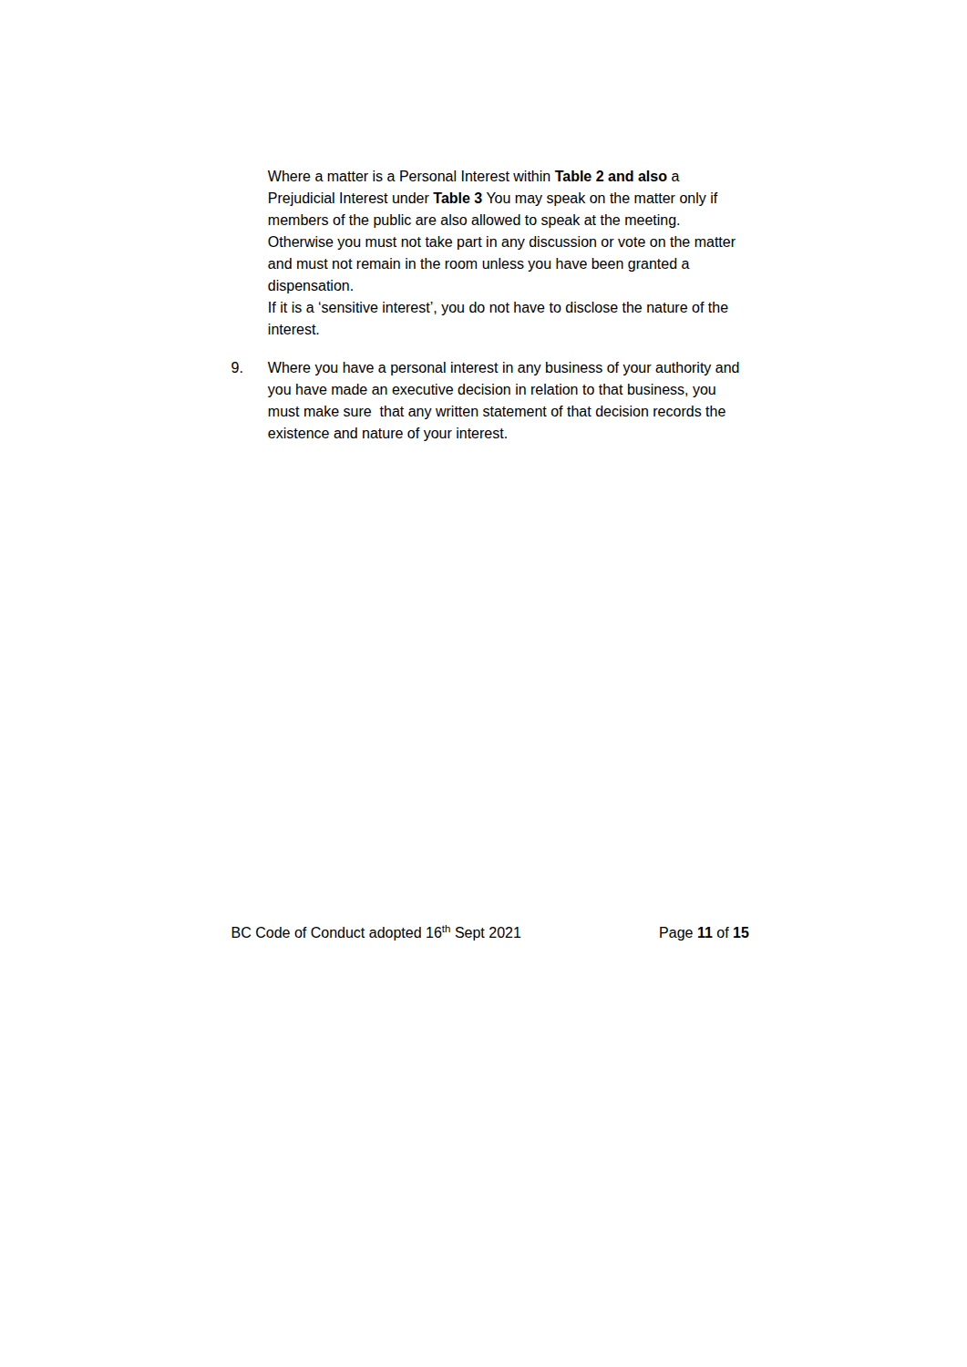Where a matter is a Personal Interest within Table 2 and also a Prejudicial Interest under Table 3 You may speak on the matter only if members of the public are also allowed to speak at the meeting. Otherwise you must not take part in any discussion or vote on the matter and must not remain in the room unless you have been granted a dispensation.
If it is a ‘sensitive interest’, you do not have to disclose the nature of the interest.
9. Where you have a personal interest in any business of your authority and you have made an executive decision in relation to that business, you must make sure that any written statement of that decision records the existence and nature of your interest.
BC Code of Conduct adopted 16th Sept 2021
Page 11 of 15